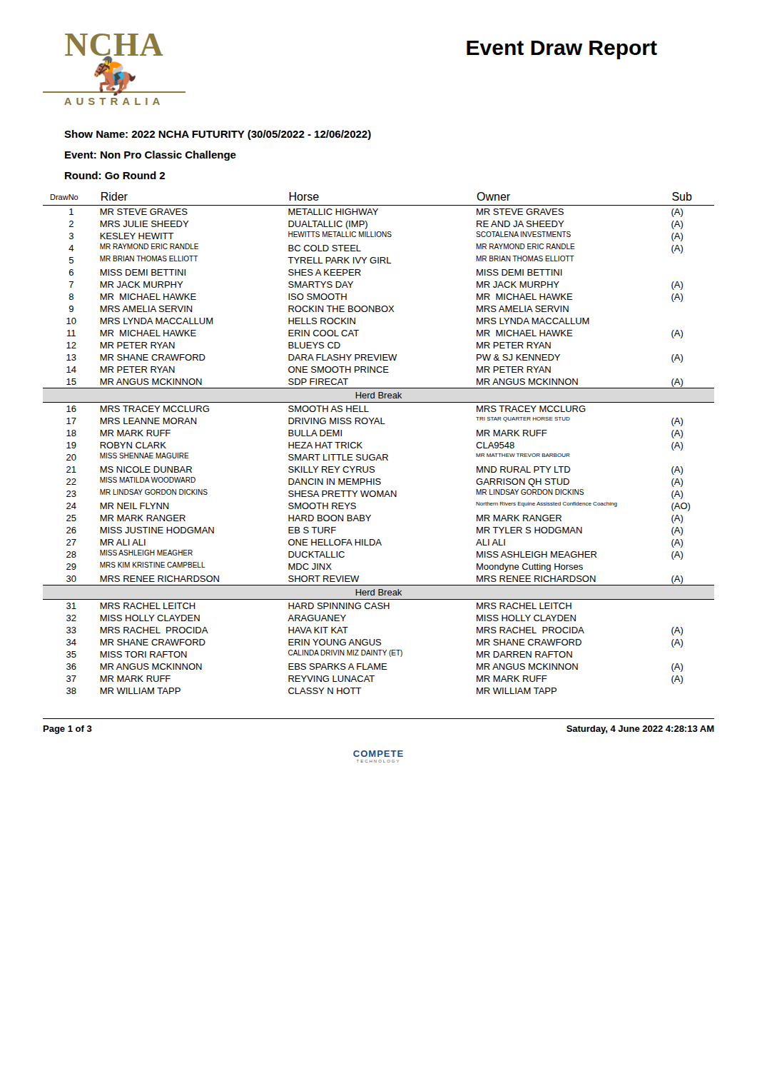NCHA
🏇
AUSTRALIA
Event Draw Report
Show Name: 2022 NCHA FUTURITY (30/05/2022 - 12/06/2022)
Event: Non Pro Classic Challenge
Round: Go Round 2
| DrawNo | Rider | Horse | Owner | Sub |
| --- | --- | --- | --- | --- |
| 1 | MR STEVE GRAVES | METALLIC HIGHWAY | MR STEVE GRAVES | (A) |
| 2 | MRS JULIE SHEEDY | DUALTALLIC (IMP) | RE AND JA SHEEDY | (A) |
| 3 | KESLEY HEWITT | HEWITTS METALLIC MILLIONS | SCOTALENA INVESTMENTS | (A) |
| 4 | MR RAYMOND ERIC RANDLE | BC COLD STEEL | MR RAYMOND ERIC RANDLE | (A) |
| 5 | MR BRIAN THOMAS ELLIOTT | TYRELL PARK IVY GIRL | MR BRIAN THOMAS ELLIOTT | |
| 6 | MISS DEMI BETTINI | SHES A KEEPER | MISS DEMI BETTINI | |
| 7 | MR JACK MURPHY | SMARTYS DAY | MR JACK MURPHY | (A) |
| 8 | MR MICHAEL HAWKE | ISO SMOOTH | MR MICHAEL HAWKE | (A) |
| 9 | MRS AMELIA SERVIN | ROCKIN THE BOONBOX | MRS AMELIA SERVIN | |
| 10 | MRS LYNDA MACCALLUM | HELLS ROCKIN | MRS LYNDA MACCALLUM | |
| 11 | MR MICHAEL HAWKE | ERIN COOL CAT | MR MICHAEL HAWKE | (A) |
| 12 | MR PETER RYAN | BLUEYS CD | MR PETER RYAN | |
| 13 | MR SHANE CRAWFORD | DARA FLASHY PREVIEW | PW & SJ KENNEDY | (A) |
| 14 | MR PETER RYAN | ONE SMOOTH PRINCE | MR PETER RYAN | |
| 15 | MR ANGUS MCKINNON | SDP FIRECAT | MR ANGUS MCKINNON | (A) |
| Herd Break |
| 16 | MRS TRACEY MCCLURG | SMOOTH AS HELL | MRS TRACEY MCCLURG | |
| 17 | MRS LEANNE MORAN | DRIVING MISS ROYAL | TRI STAR QUARTER HORSE STUD | (A) |
| 18 | MR MARK RUFF | BULLA DEMI | MR MARK RUFF | (A) |
| 19 | ROBYN CLARK | HEZA HAT TRICK | CLA9548 | (A) |
| 20 | MISS SHENNAE MAGUIRE | SMART LITTLE SUGAR | MR MATTHEW TREVOR BARBOUR | |
| 21 | MS NICOLE DUNBAR | SKILLY REY CYRUS | MND RURAL PTY LTD | (A) |
| 22 | MISS MATILDA WOODWARD | DANCIN IN MEMPHIS | GARRISON QH STUD | (A) |
| 23 | MR LINDSAY GORDON DICKINS | SHESA PRETTY WOMAN | MR LINDSAY GORDON DICKINS | (A) |
| 24 | MR NEIL FLYNN | SMOOTH REYS | Northern Rivers Equine Assissted Confidence Coaching | (AO) |
| 25 | MR MARK RANGER | HARD BOON BABY | MR MARK RANGER | (A) |
| 26 | MISS JUSTINE HODGMAN | EB S TURF | MR TYLER S HODGMAN | (A) |
| 27 | MR ALI ALI | ONE HELLOFA HILDA | ALI ALI | (A) |
| 28 | MISS ASHLEIGH MEAGHER | DUCKTALLIC | MISS ASHLEIGH MEAGHER | (A) |
| 29 | MRS KIM KRISTINE CAMPBELL | MDC JINX | Moondyne Cutting Horses | |
| 30 | MRS RENEE RICHARDSON | SHORT REVIEW | MRS RENEE RICHARDSON | (A) |
| Herd Break |
| 31 | MRS RACHEL LEITCH | HARD SPINNING CASH | MRS RACHEL LEITCH | |
| 32 | MISS HOLLY CLAYDEN | ARAGUANEY | MISS HOLLY CLAYDEN | |
| 33 | MRS RACHEL PROCIDA | HAVA KIT KAT | MRS RACHEL PROCIDA | (A) |
| 34 | MR SHANE CRAWFORD | ERIN YOUNG ANGUS | MR SHANE CRAWFORD | (A) |
| 35 | MISS TORI RAFTON | CALINDA DRIVIN MIZ DAINTY (ET) | MR DARREN RAFTON | |
| 36 | MR ANGUS MCKINNON | EBS SPARKS A FLAME | MR ANGUS MCKINNON | (A) |
| 37 | MR MARK RUFF | REYVING LUNACAT | MR MARK RUFF | (A) |
| 38 | MR WILLIAM TAPP | CLASSY N HOTT | MR WILLIAM TAPP | |
Page 1 of 3 Saturday, 4 June 2022 4:28:13 AM
COMPETE TECHNOLOGY